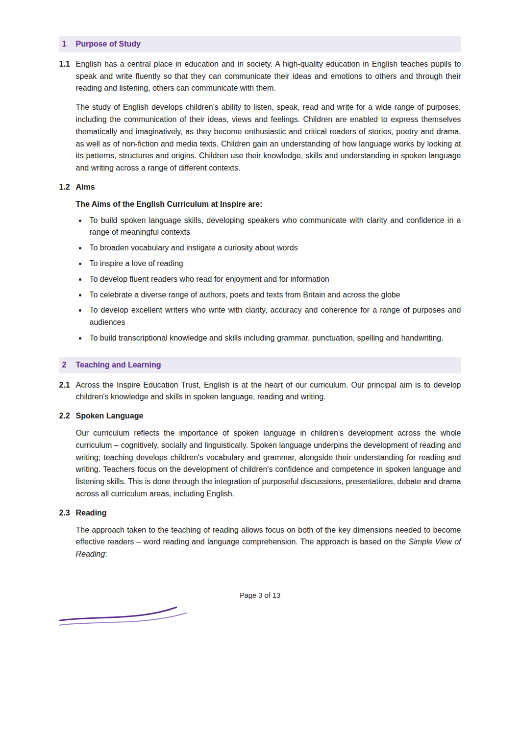1 Purpose of Study
1.1
English has a central place in education and in society. A high-quality education in English teaches pupils to speak and write fluently so that they can communicate their ideas and emotions to others and through their reading and listening, others can communicate with them.
The study of English develops children's ability to listen, speak, read and write for a wide range of purposes, including the communication of their ideas, views and feelings. Children are enabled to express themselves thematically and imaginatively, as they become enthusiastic and critical readers of stories, poetry and drama, as well as of non-fiction and media texts. Children gain an understanding of how language works by looking at its patterns, structures and origins. Children use their knowledge, skills and understanding in spoken language and writing across a range of different contexts.
1.2
Aims
The Aims of the English Curriculum at Inspire are:
To build spoken language skills, developing speakers who communicate with clarity and confidence in a range of meaningful contexts
To broaden vocabulary and instigate a curiosity about words
To inspire a love of reading
To develop fluent readers who read for enjoyment and for information
To celebrate a diverse range of authors, poets and texts from Britain and across the globe
To develop excellent writers who write with clarity, accuracy and coherence for a range of purposes and audiences
To build transcriptional knowledge and skills including grammar, punctuation, spelling and handwriting.
2 Teaching and Learning
2.1
Across the Inspire Education Trust, English is at the heart of our curriculum. Our principal aim is to develop children's knowledge and skills in spoken language, reading and writing.
2.2
Spoken Language
Our curriculum reflects the importance of spoken language in children's development across the whole curriculum – cognitively, socially and linguistically. Spoken language underpins the development of reading and writing; teaching develops children's vocabulary and grammar, alongside their understanding for reading and writing. Teachers focus on the development of children's confidence and competence in spoken language and listening skills. This is done through the integration of purposeful discussions, presentations, debate and drama across all curriculum areas, including English.
2.3
Reading
The approach taken to the teaching of reading allows focus on both of the key dimensions needed to become effective readers – word reading and language comprehension. The approach is based on the Simple View of Reading:
Page 3 of 13